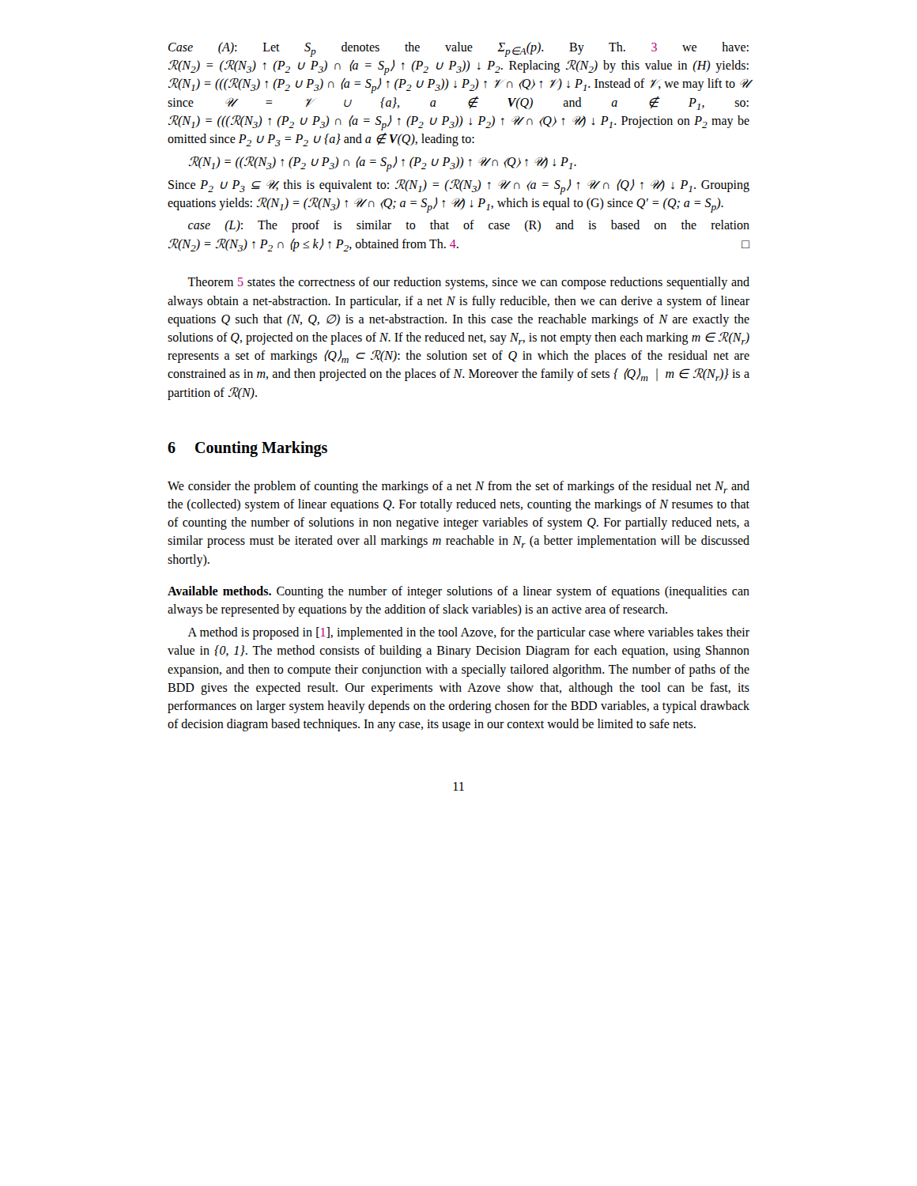Case (A): Let Sp denotes the value Σp∈A(p). By Th. 3 we have: ℛ(N2) = (ℛ(N3) ↑ (P2 ∪ P3) ∩ ⟨a = Sp⟩ ↑ (P2 ∪ P3)) ↓ P2. Replacing ℛ(N2) by this value in (H) yields: ℛ(N1) = (((ℛ(N3) ↑ (P2 ∪ P3) ∩ ⟨a = Sp⟩ ↑ (P2 ∪ P3)) ↓ P2) ↑ 𝒱 ∩ ⟨Q⟩ ↑ 𝒱) ↓ P1. Instead of 𝒱, we may lift to 𝒰 since 𝒰 = 𝒱 ∪ {a}, a ∉ V(Q) and a ∉ P1, so: ℛ(N1) = (((ℛ(N3) ↑ (P2 ∪ P3) ∩ ⟨a = Sp⟩ ↑ (P2 ∪ P3)) ↓ P2) ↑ 𝒰 ∩ ⟨Q⟩ ↑ 𝒰) ↓ P1. Projection on P2 may be omitted since P2 ∪ P3 = P2 ∪ {a} and a ∉ V(Q), leading to:
ℛ(N1) = ((ℛ(N3) ↑ (P2 ∪ P3) ∩ ⟨a = Sp⟩ ↑ (P2 ∪ P3)) ↑ 𝒰 ∩ ⟨Q⟩ ↑ 𝒰) ↓ P1.
Since P2 ∪ P3 ⊆ 𝒰, this is equivalent to: ℛ(N1) = (ℛ(N3) ↑ 𝒰 ∩ ⟨a = Sp⟩ ↑ 𝒰 ∩ ⟨Q⟩ ↑ 𝒰) ↓ P1. Grouping equations yields: ℛ(N1) = (ℛ(N3) ↑ 𝒰 ∩ ⟨Q; a = Sp⟩ ↑ 𝒰) ↓ P1, which is equal to (G) since Q′ = (Q; a = Sp).
case (L): The proof is similar to that of case (R) and is based on the relation ℛ(N2) = ℛ(N3) ↑ P2 ∩ ⟨p ≤ k⟩ ↑ P2, obtained from Th. 4. □
Theorem 5 states the correctness of our reduction systems, since we can compose reductions sequentially and always obtain a net-abstraction. In particular, if a net N is fully reducible, then we can derive a system of linear equations Q such that (N, Q, ∅) is a net-abstraction. In this case the reachable markings of N are exactly the solutions of Q, projected on the places of N. If the reduced net, say Nr, is not empty then each marking m ∈ ℛ(Nr) represents a set of markings ⟨Q⟩m ⊂ ℛ(N): the solution set of Q in which the places of the residual net are constrained as in m, and then projected on the places of N. Moreover the family of sets { ⟨Q⟩m | m ∈ ℛ(Nr)} is a partition of ℛ(N).
6 Counting Markings
We consider the problem of counting the markings of a net N from the set of markings of the residual net Nr and the (collected) system of linear equations Q. For totally reduced nets, counting the markings of N resumes to that of counting the number of solutions in non negative integer variables of system Q. For partially reduced nets, a similar process must be iterated over all markings m reachable in Nr (a better implementation will be discussed shortly).
Available methods. Counting the number of integer solutions of a linear system of equations (inequalities can always be represented by equations by the addition of slack variables) is an active area of research.
A method is proposed in [1], implemented in the tool Azove, for the particular case where variables takes their value in {0, 1}. The method consists of building a Binary Decision Diagram for each equation, using Shannon expansion, and then to compute their conjunction with a specially tailored algorithm. The number of paths of the BDD gives the expected result. Our experiments with Azove show that, although the tool can be fast, its performances on larger system heavily depends on the ordering chosen for the BDD variables, a typical drawback of decision diagram based techniques. In any case, its usage in our context would be limited to safe nets.
11